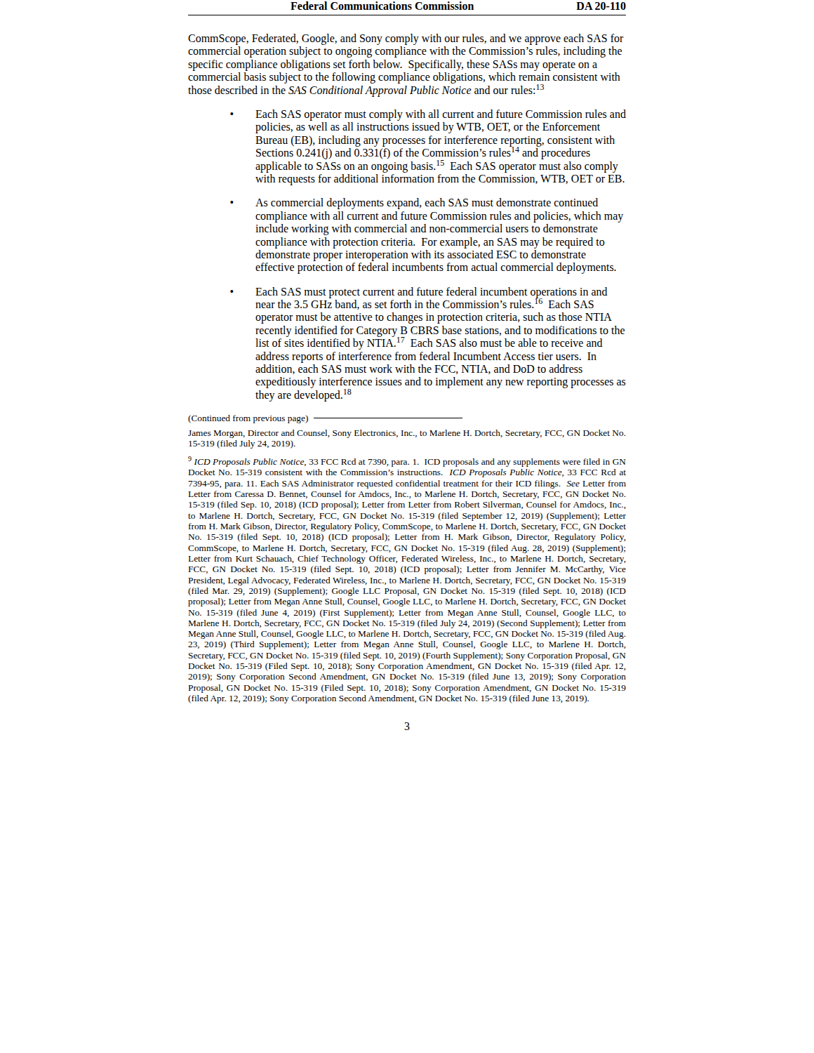Federal Communications Commission
DA 20-110
CommScope, Federated, Google, and Sony comply with our rules, and we approve each SAS for commercial operation subject to ongoing compliance with the Commission’s rules, including the specific compliance obligations set forth below. Specifically, these SASs may operate on a commercial basis subject to the following compliance obligations, which remain consistent with those described in the SAS Conditional Approval Public Notice and our rules:13
Each SAS operator must comply with all current and future Commission rules and policies, as well as all instructions issued by WTB, OET, or the Enforcement Bureau (EB), including any processes for interference reporting, consistent with Sections 0.241(j) and 0.331(f) of the Commission’s rules14 and procedures applicable to SASs on an ongoing basis.15 Each SAS operator must also comply with requests for additional information from the Commission, WTB, OET or EB.
As commercial deployments expand, each SAS must demonstrate continued compliance with all current and future Commission rules and policies, which may include working with commercial and non-commercial users to demonstrate compliance with protection criteria. For example, an SAS may be required to demonstrate proper interoperation with its associated ESC to demonstrate effective protection of federal incumbents from actual commercial deployments.
Each SAS must protect current and future federal incumbent operations in and near the 3.5 GHz band, as set forth in the Commission’s rules.16 Each SAS operator must be attentive to changes in protection criteria, such as those NTIA recently identified for Category B CBRS base stations, and to modifications to the list of sites identified by NTIA.17 Each SAS also must be able to receive and address reports of interference from federal Incumbent Access tier users. In addition, each SAS must work with the FCC, NTIA, and DoD to address expeditiously interference issues and to implement any new reporting processes as they are developed.18
(Continued from previous page)
James Morgan, Director and Counsel, Sony Electronics, Inc., to Marlene H. Dortch, Secretary, FCC, GN Docket No. 15-319 (filed July 24, 2019).
9 ICD Proposals Public Notice, 33 FCC Rcd at 7390, para. 1. ICD proposals and any supplements were filed in GN Docket No. 15-319 consistent with the Commission’s instructions. ICD Proposals Public Notice, 33 FCC Rcd at 7394-95, para. 11. Each SAS Administrator requested confidential treatment for their ICD filings. See Letter from Letter from Caressa D. Bennet, Counsel for Amdocs, Inc., to Marlene H. Dortch, Secretary, FCC, GN Docket No. 15-319 (filed Sep. 10, 2018) (ICD proposal); Letter from Letter from Robert Silverman, Counsel for Amdocs, Inc., to Marlene H. Dortch, Secretary, FCC, GN Docket No. 15-319 (filed September 12, 2019) (Supplement); Letter from H. Mark Gibson, Director, Regulatory Policy, CommScope, to Marlene H. Dortch, Secretary, FCC, GN Docket No. 15-319 (filed Sept. 10, 2018) (ICD proposal); Letter from H. Mark Gibson, Director, Regulatory Policy, CommScope, to Marlene H. Dortch, Secretary, FCC, GN Docket No. 15-319 (filed Aug. 28, 2019) (Supplement); Letter from Kurt Schauach, Chief Technology Officer, Federated Wireless, Inc., to Marlene H. Dortch, Secretary, FCC, GN Docket No. 15-319 (filed Sept. 10, 2018) (ICD proposal); Letter from Jennifer M. McCarthy, Vice President, Legal Advocacy, Federated Wireless, Inc., to Marlene H. Dortch, Secretary, FCC, GN Docket No. 15-319 (filed Mar. 29, 2019) (Supplement); Google LLC Proposal, GN Docket No. 15-319 (filed Sept. 10, 2018) (ICD proposal); Letter from Megan Anne Stull, Counsel, Google LLC, to Marlene H. Dortch, Secretary, FCC, GN Docket No. 15-319 (filed June 4, 2019) (First Supplement); Letter from Megan Anne Stull, Counsel, Google LLC, to Marlene H. Dortch, Secretary, FCC, GN Docket No. 15-319 (filed July 24, 2019) (Second Supplement); Letter from Megan Anne Stull, Counsel, Google LLC, to Marlene H. Dortch, Secretary, FCC, GN Docket No. 15-319 (filed Aug. 23, 2019) (Third Supplement); Letter from Megan Anne Stull, Counsel, Google LLC, to Marlene H. Dortch, Secretary, FCC, GN Docket No. 15-319 (filed Sept. 10, 2019) (Fourth Supplement); Sony Corporation Proposal, GN Docket No. 15-319 (Filed Sept. 10, 2018); Sony Corporation Amendment, GN Docket No. 15-319 (filed Apr. 12, 2019); Sony Corporation Second Amendment, GN Docket No. 15-319 (filed June 13, 2019); Sony Corporation Proposal, GN Docket No. 15-319 (Filed Sept. 10, 2018); Sony Corporation Amendment, GN Docket No. 15-319 (filed Apr. 12, 2019); Sony Corporation Second Amendment, GN Docket No. 15-319 (filed June 13, 2019).
3